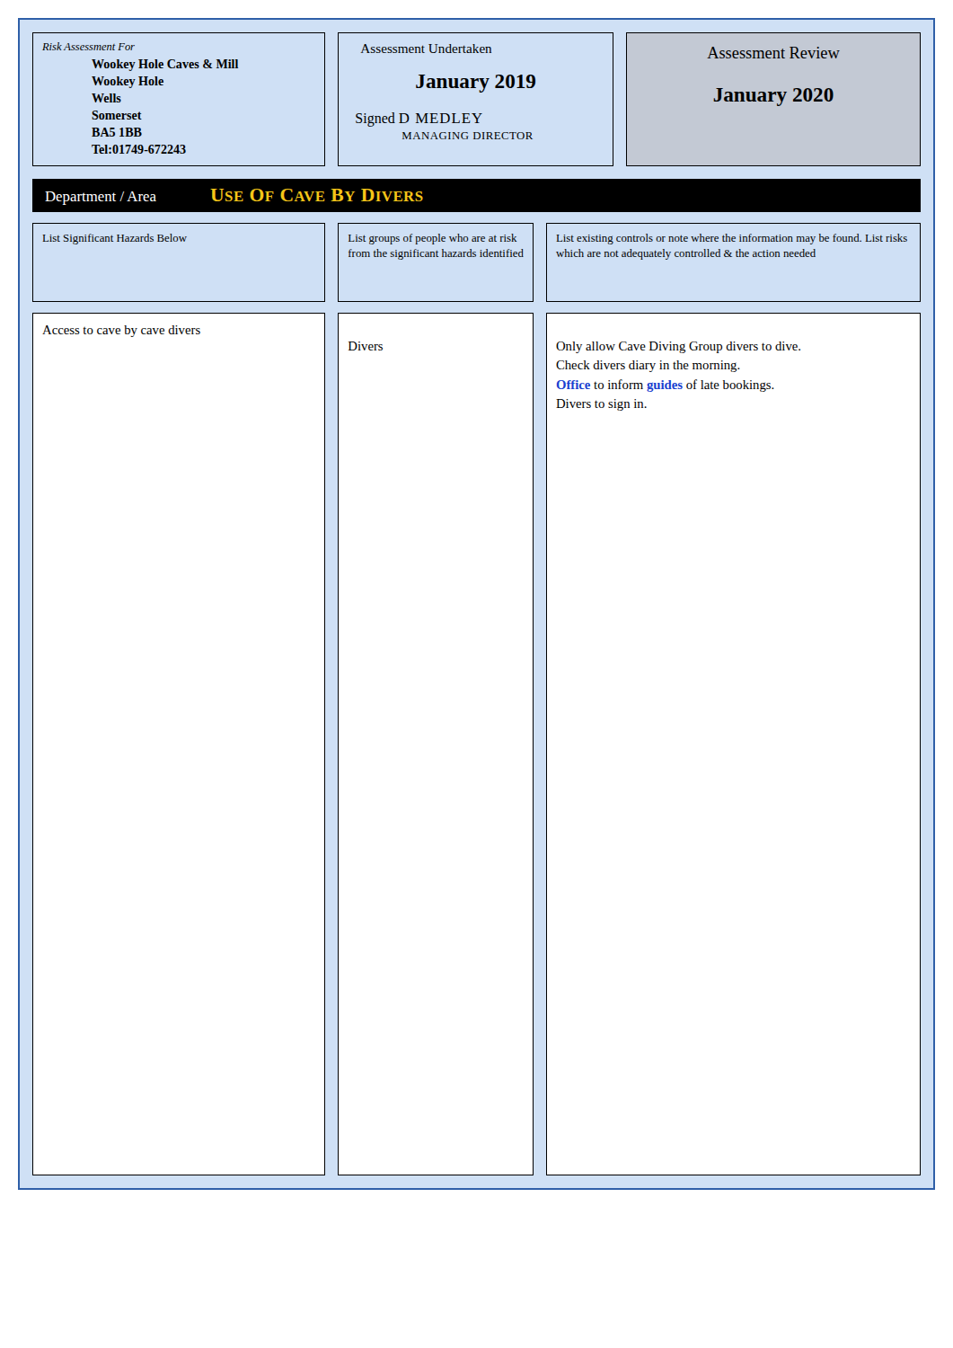Risk Assessment For
Wookey Hole Caves & Mill
Wookey Hole
Wells
Somerset
BA5 1BB
Tel:01749-672243
Assessment Undertaken
January 2019
Signed D MEDLEY
MANAGING DIRECTOR
Assessment Review
January 2020
Department / Area USE OF CAVE BY DIVERS
List Significant Hazards Below
List groups of people who are at risk from the significant hazards identified
List existing controls or note where the information may be found. List risks which are not adequately controlled & the action needed
Access to cave by cave divers
Divers
Only allow Cave Diving Group divers to dive.
Check divers diary in the morning.
Office to inform guides of late bookings.
Divers to sign in.